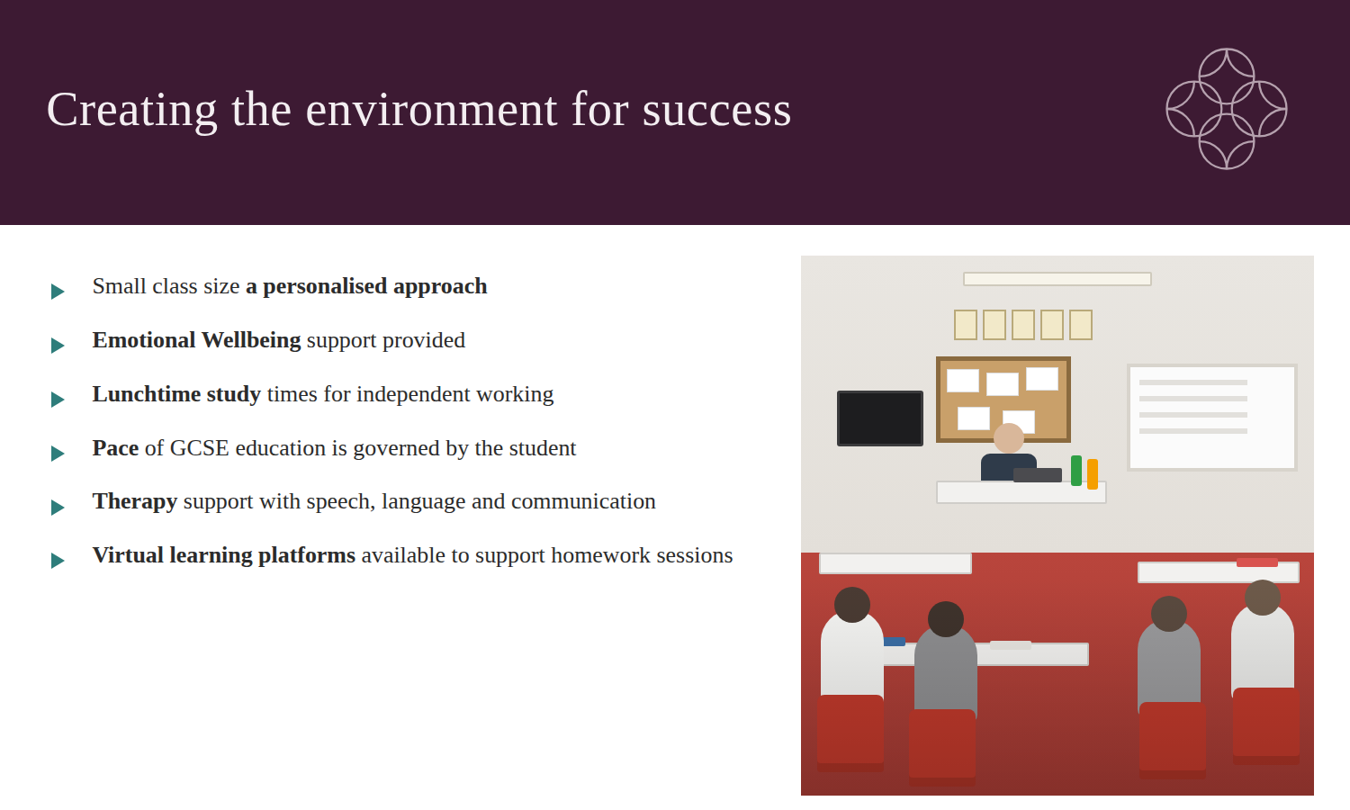Creating the environment for success
Small class size a personalised approach
Emotional Wellbeing support provided
Lunchtime study times for independent working
Pace of GCSE education is governed by the student
Therapy support with speech, language and communication
Virtual learning platforms available to support homework sessions